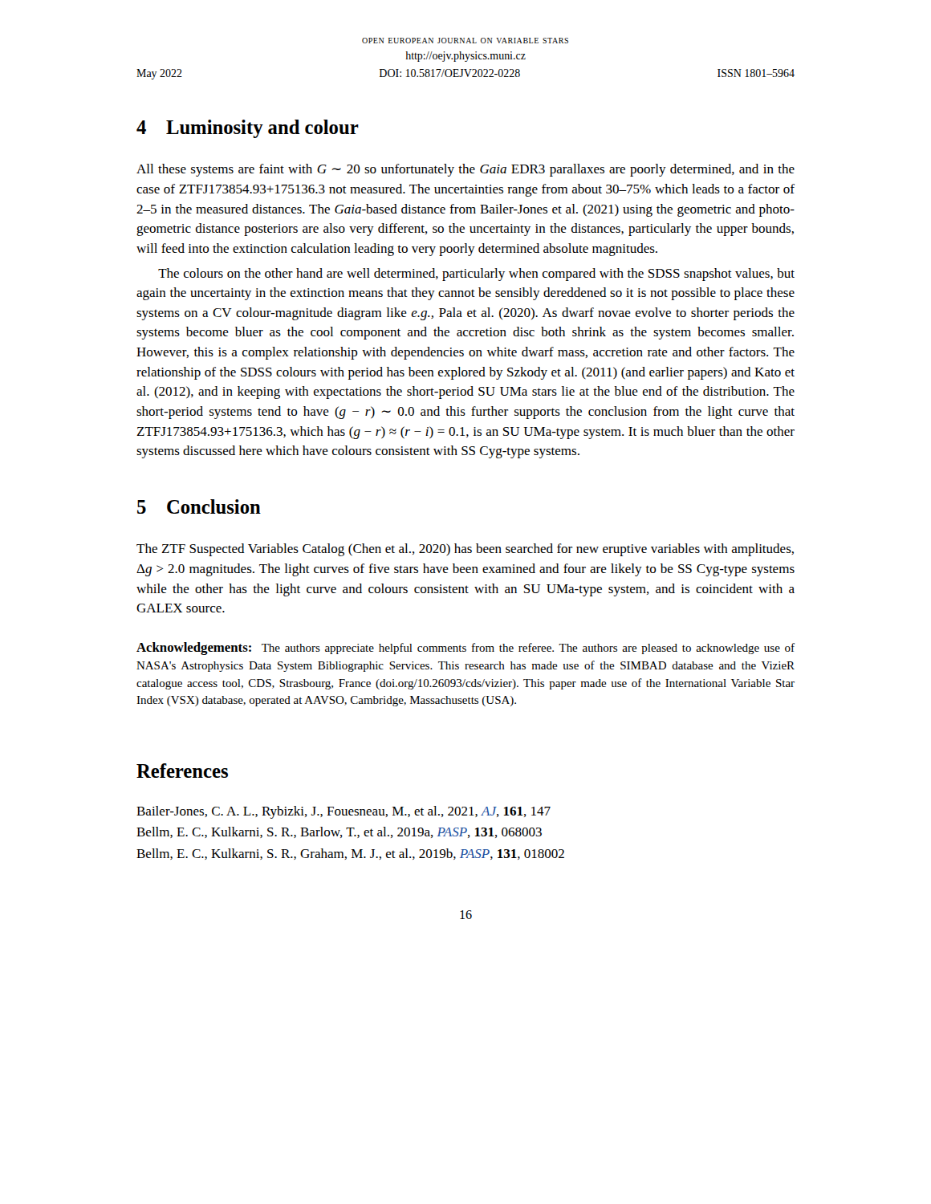OPEN EUROPEAN JOURNAL ON VARIABLE STARS
http://oejv.physics.muni.cz
May 2022 DOI: 10.5817/OEJV2022-0228 ISSN 1801–5964
4 Luminosity and colour
All these systems are faint with G ∼ 20 so unfortunately the Gaia EDR3 parallaxes are poorly determined, and in the case of ZTFJ173854.93+175136.3 not measured. The uncertainties range from about 30–75% which leads to a factor of 2–5 in the measured distances. The Gaia-based distance from Bailer-Jones et al. (2021) using the geometric and photo-geometric distance posteriors are also very different, so the uncertainty in the distances, particularly the upper bounds, will feed into the extinction calculation leading to very poorly determined absolute magnitudes.
The colours on the other hand are well determined, particularly when compared with the SDSS snapshot values, but again the uncertainty in the extinction means that they cannot be sensibly dereddened so it is not possible to place these systems on a CV colour-magnitude diagram like e.g., Pala et al. (2020). As dwarf novae evolve to shorter periods the systems become bluer as the cool component and the accretion disc both shrink as the system becomes smaller. However, this is a complex relationship with dependencies on white dwarf mass, accretion rate and other factors. The relationship of the SDSS colours with period has been explored by Szkody et al. (2011) (and earlier papers) and Kato et al. (2012), and in keeping with expectations the short-period SU UMa stars lie at the blue end of the distribution. The short-period systems tend to have (g − r) ∼ 0.0 and this further supports the conclusion from the light curve that ZTFJ173854.93+175136.3, which has (g − r) ≈ (r − i) = 0.1, is an SU UMa-type system. It is much bluer than the other systems discussed here which have colours consistent with SS Cyg-type systems.
5 Conclusion
The ZTF Suspected Variables Catalog (Chen et al., 2020) has been searched for new eruptive variables with amplitudes, Δg > 2.0 magnitudes. The light curves of five stars have been examined and four are likely to be SS Cyg-type systems while the other has the light curve and colours consistent with an SU UMa-type system, and is coincident with a GALEX source.
Acknowledgements: The authors appreciate helpful comments from the referee. The authors are pleased to acknowledge use of NASA's Astrophysics Data System Bibliographic Services. This research has made use of the SIMBAD database and the VizieR catalogue access tool, CDS, Strasbourg, France (doi.org/10.26093/cds/vizier). This paper made use of the International Variable Star Index (VSX) database, operated at AAVSO, Cambridge, Massachusetts (USA).
References
Bailer-Jones, C. A. L., Rybizki, J., Fouesneau, M., et al., 2021, AJ, 161, 147
Bellm, E. C., Kulkarni, S. R., Barlow, T., et al., 2019a, PASP, 131, 068003
Bellm, E. C., Kulkarni, S. R., Graham, M. J., et al., 2019b, PASP, 131, 018002
16